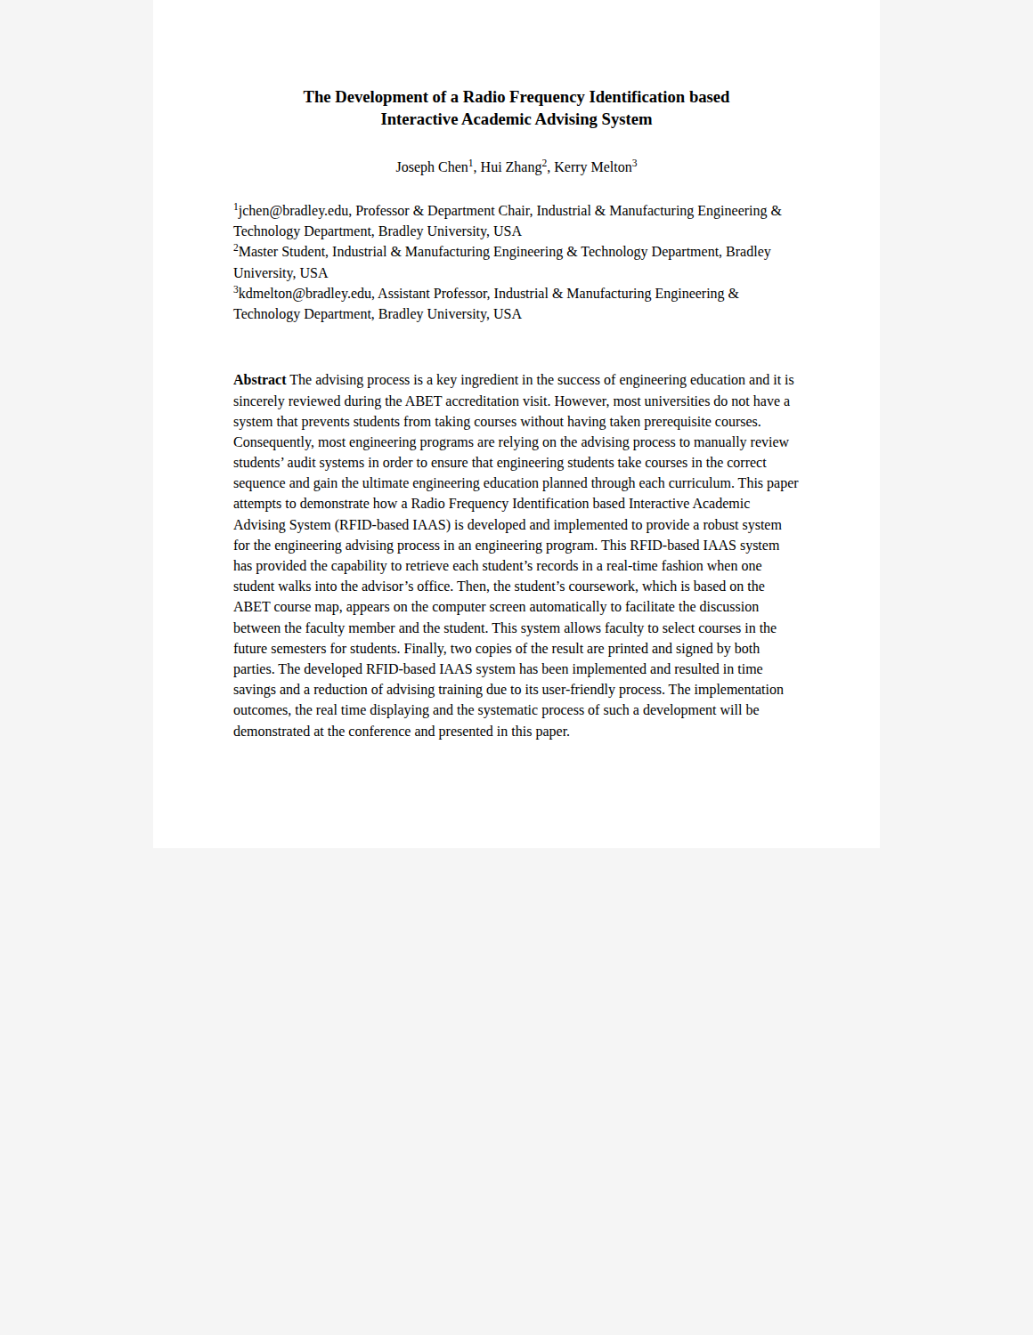The Development of a Radio Frequency Identification based Interactive Academic Advising System
Joseph Chen1, Hui Zhang2, Kerry Melton3
1jchen@bradley.edu, Professor & Department Chair, Industrial & Manufacturing Engineering & Technology Department, Bradley University, USA
2Master Student, Industrial & Manufacturing Engineering & Technology Department, Bradley University, USA
3kdmelton@bradley.edu, Assistant Professor, Industrial & Manufacturing Engineering & Technology Department, Bradley University, USA
Abstract The advising process is a key ingredient in the success of engineering education and it is sincerely reviewed during the ABET accreditation visit. However, most universities do not have a system that prevents students from taking courses without having taken prerequisite courses. Consequently, most engineering programs are relying on the advising process to manually review students’ audit systems in order to ensure that engineering students take courses in the correct sequence and gain the ultimate engineering education planned through each curriculum. This paper attempts to demonstrate how a Radio Frequency Identification based Interactive Academic Advising System (RFID-based IAAS) is developed and implemented to provide a robust system for the engineering advising process in an engineering program. This RFID-based IAAS system has provided the capability to retrieve each student’s records in a real-time fashion when one student walks into the advisor’s office. Then, the student’s coursework, which is based on the ABET course map, appears on the computer screen automatically to facilitate the discussion between the faculty member and the student. This system allows faculty to select courses in the future semesters for students. Finally, two copies of the result are printed and signed by both parties. The developed RFID-based IAAS system has been implemented and resulted in time savings and a reduction of advising training due to its user-friendly process. The implementation outcomes, the real time displaying and the systematic process of such a development will be demonstrated at the conference and presented in this paper.